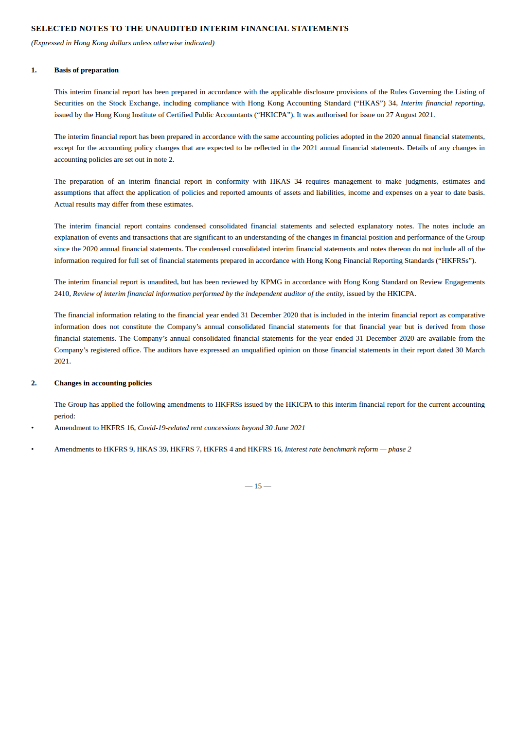SELECTED NOTES TO THE UNAUDITED INTERIM FINANCIAL STATEMENTS
(Expressed in Hong Kong dollars unless otherwise indicated)
1.
Basis of preparation
This interim financial report has been prepared in accordance with the applicable disclosure provisions of the Rules Governing the Listing of Securities on the Stock Exchange, including compliance with Hong Kong Accounting Standard (“HKAS”) 34, Interim financial reporting, issued by the Hong Kong Institute of Certified Public Accountants (“HKICPA”). It was authorised for issue on 27 August 2021.
The interim financial report has been prepared in accordance with the same accounting policies adopted in the 2020 annual financial statements, except for the accounting policy changes that are expected to be reflected in the 2021 annual financial statements. Details of any changes in accounting policies are set out in note 2.
The preparation of an interim financial report in conformity with HKAS 34 requires management to make judgments, estimates and assumptions that affect the application of policies and reported amounts of assets and liabilities, income and expenses on a year to date basis. Actual results may differ from these estimates.
The interim financial report contains condensed consolidated financial statements and selected explanatory notes. The notes include an explanation of events and transactions that are significant to an understanding of the changes in financial position and performance of the Group since the 2020 annual financial statements. The condensed consolidated interim financial statements and notes thereon do not include all of the information required for full set of financial statements prepared in accordance with Hong Kong Financial Reporting Standards (“HKFRSs”).
The interim financial report is unaudited, but has been reviewed by KPMG in accordance with Hong Kong Standard on Review Engagements 2410, Review of interim financial information performed by the independent auditor of the entity, issued by the HKICPA.
The financial information relating to the financial year ended 31 December 2020 that is included in the interim financial report as comparative information does not constitute the Company’s annual consolidated financial statements for that financial year but is derived from those financial statements. The Company’s annual consolidated financial statements for the year ended 31 December 2020 are available from the Company’s registered office. The auditors have expressed an unqualified opinion on those financial statements in their report dated 30 March 2021.
2.
Changes in accounting policies
The Group has applied the following amendments to HKFRSs issued by the HKICPA to this interim financial report for the current accounting period:
•
Amendment to HKFRS 16, Covid-19-related rent concessions beyond 30 June 2021
•
Amendments to HKFRS 9, HKAS 39, HKFRS 7, HKFRS 4 and HKFRS 16, Interest rate benchmark reform — phase 2
— 15 —